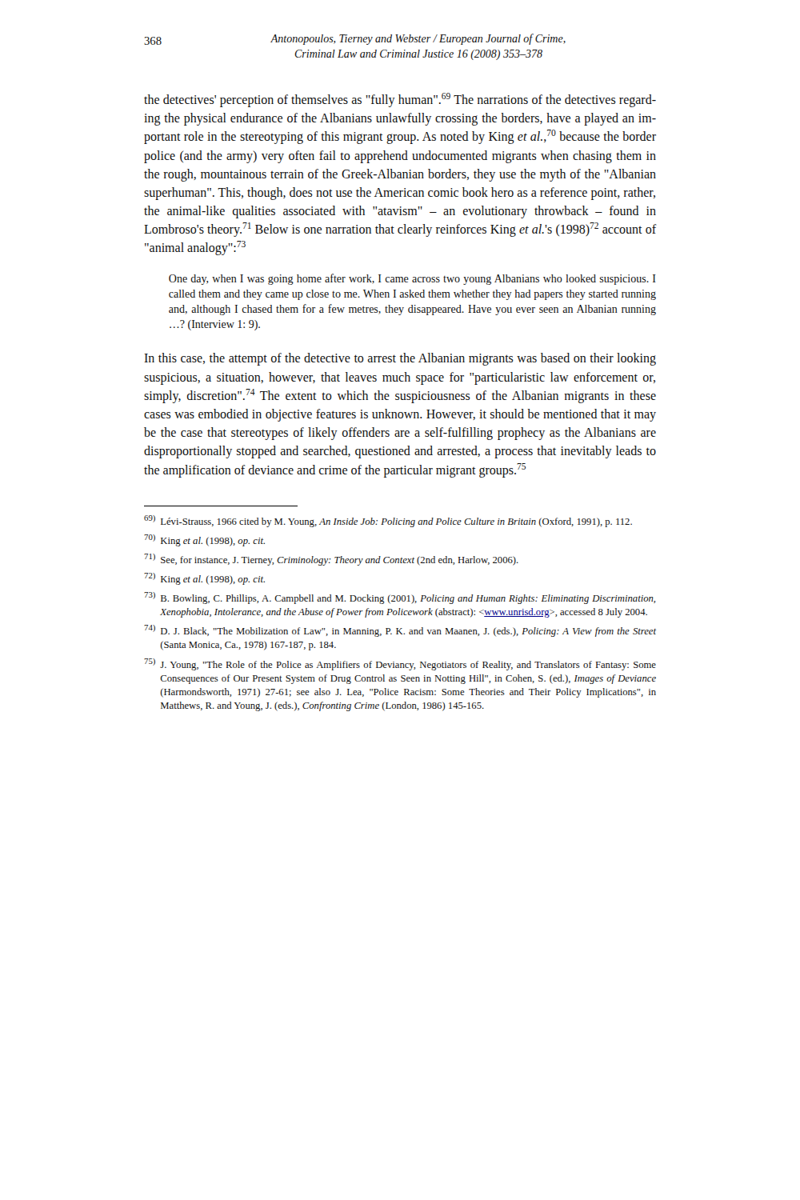368
Antonopoulos, Tierney and Webster / European Journal of Crime,
Criminal Law and Criminal Justice 16 (2008) 353–378
the detectives' perception of themselves as "fully human".69 The narrations of the detectives regarding the physical endurance of the Albanians unlawfully crossing the borders, have a played an important role in the stereotyping of this migrant group. As noted by King et al.,70 because the border police (and the army) very often fail to apprehend undocumented migrants when chasing them in the rough, mountainous terrain of the Greek-Albanian borders, they use the myth of the "Albanian superhuman". This, though, does not use the American comic book hero as a reference point, rather, the animal-like qualities associated with "atavism" – an evolutionary throwback – found in Lombroso's theory.71 Below is one narration that clearly reinforces King et al.'s (1998)72 account of "animal analogy":73
One day, when I was going home after work, I came across two young Albanians who looked suspicious. I called them and they came up close to me. When I asked them whether they had papers they started running and, although I chased them for a few metres, they disappeared. Have you ever seen an Albanian running …? (Interview 1: 9).
In this case, the attempt of the detective to arrest the Albanian migrants was based on their looking suspicious, a situation, however, that leaves much space for "particularistic law enforcement or, simply, discretion".74 The extent to which the suspiciousness of the Albanian migrants in these cases was embodied in objective features is unknown. However, it should be mentioned that it may be the case that stereotypes of likely offenders are a self-fulfilling prophecy as the Albanians are disproportionally stopped and searched, questioned and arrested, a process that inevitably leads to the amplification of deviance and crime of the particular migrant groups.75
69) Lévi-Strauss, 1966 cited by M. Young, An Inside Job: Policing and Police Culture in Britain (Oxford, 1991), p. 112.
70) King et al. (1998), op. cit.
71) See, for instance, J. Tierney, Criminology: Theory and Context (2nd edn, Harlow, 2006).
72) King et al. (1998), op. cit.
73) B. Bowling, C. Phillips, A. Campbell and M. Docking (2001), Policing and Human Rights: Eliminating Discrimination, Xenophobia, Intolerance, and the Abuse of Power from Policework (abstract): <www.unrisd.org>, accessed 8 July 2004.
74) D. J. Black, "The Mobilization of Law", in Manning, P. K. and van Maanen, J. (eds.), Policing: A View from the Street (Santa Monica, Ca., 1978) 167-187, p. 184.
75) J. Young, "The Role of the Police as Amplifiers of Deviancy, Negotiators of Reality, and Translators of Fantasy: Some Consequences of Our Present System of Drug Control as Seen in Notting Hill", in Cohen, S. (ed.), Images of Deviance (Harmondsworth, 1971) 27-61; see also J. Lea, "Police Racism: Some Theories and Their Policy Implications", in Matthews, R. and Young, J. (eds.), Confronting Crime (London, 1986) 145-165.